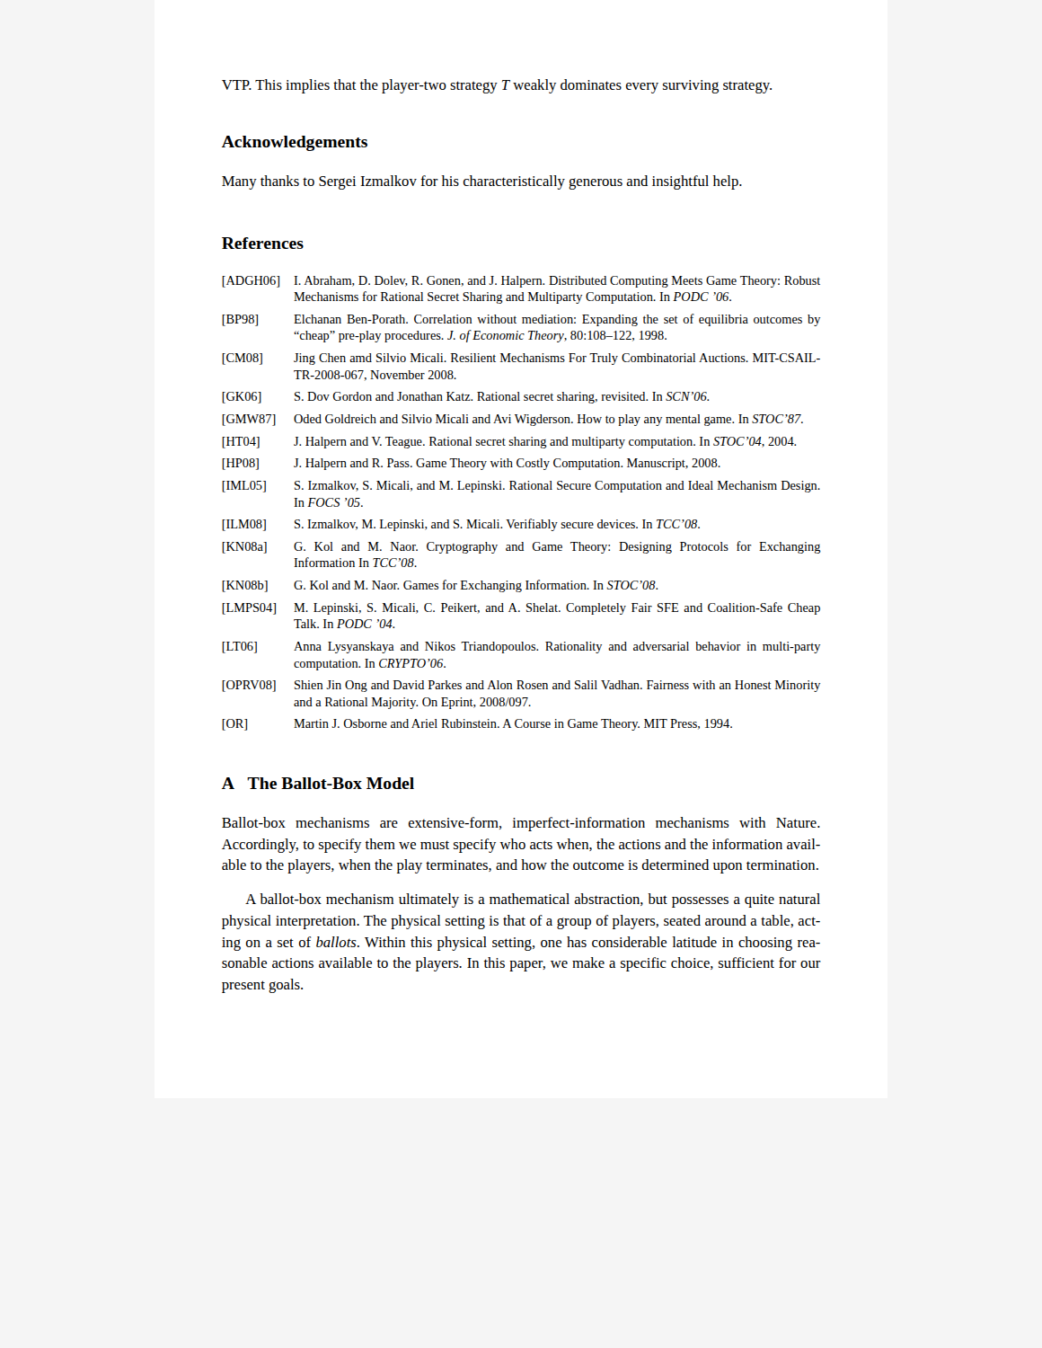VTP. This implies that the player-two strategy T weakly dominates every surviving strategy.
Acknowledgements
Many thanks to Sergei Izmalkov for his characteristically generous and insightful help.
References
[ADGH06]
I. Abraham, D. Dolev, R. Gonen, and J. Halpern. Distributed Computing Meets Game Theory: Robust Mechanisms for Rational Secret Sharing and Multiparty Computation. In PODC ’06.
[BP98]
Elchanan Ben-Porath. Correlation without mediation: Expanding the set of equilibria outcomes by “cheap” pre-play procedures. J. of Economic Theory, 80:108–122, 1998.
[CM08]
Jing Chen amd Silvio Micali. Resilient Mechanisms For Truly Combinatorial Auctions. MIT-CSAIL-TR-2008-067, November 2008.
[GK06]
S. Dov Gordon and Jonathan Katz. Rational secret sharing, revisited. In SCN’06.
[GMW87]
Oded Goldreich and Silvio Micali and Avi Wigderson. How to play any mental game. In STOC’87.
[HT04]
J. Halpern and V. Teague. Rational secret sharing and multiparty computation. In STOC’04, 2004.
[HP08]
J. Halpern and R. Pass. Game Theory with Costly Computation. Manuscript, 2008.
[IML05]
S. Izmalkov, S. Micali, and M. Lepinski. Rational Secure Computation and Ideal Mechanism Design. In FOCS ’05.
[ILM08]
S. Izmalkov, M. Lepinski, and S. Micali. Verifiably secure devices. In TCC’08.
[KN08a]
G. Kol and M. Naor. Cryptography and Game Theory: Designing Protocols for Exchanging Information In TCC’08.
[KN08b]
G. Kol and M. Naor. Games for Exchanging Information. In STOC’08.
[LMPS04]
M. Lepinski, S. Micali, C. Peikert, and A. Shelat. Completely Fair SFE and Coalition-Safe Cheap Talk. In PODC ’04.
[LT06]
Anna Lysyanskaya and Nikos Triandopoulos. Rationality and adversarial behavior in multi-party computation. In CRYPTO’06.
[OPRV08]
Shien Jin Ong and David Parkes and Alon Rosen and Salil Vadhan. Fairness with an Honest Minority and a Rational Majority. On Eprint, 2008/097.
[OR]
Martin J. Osborne and Ariel Rubinstein. A Course in Game Theory. MIT Press, 1994.
A The Ballot-Box Model
Ballot-box mechanisms are extensive-form, imperfect-information mechanisms with Nature. Accordingly, to specify them we must specify who acts when, the actions and the information available to the players, when the play terminates, and how the outcome is determined upon termination.
A ballot-box mechanism ultimately is a mathematical abstraction, but possesses a quite natural physical interpretation. The physical setting is that of a group of players, seated around a table, acting on a set of ballots. Within this physical setting, one has considerable latitude in choosing reasonable actions available to the players. In this paper, we make a specific choice, sufficient for our present goals.